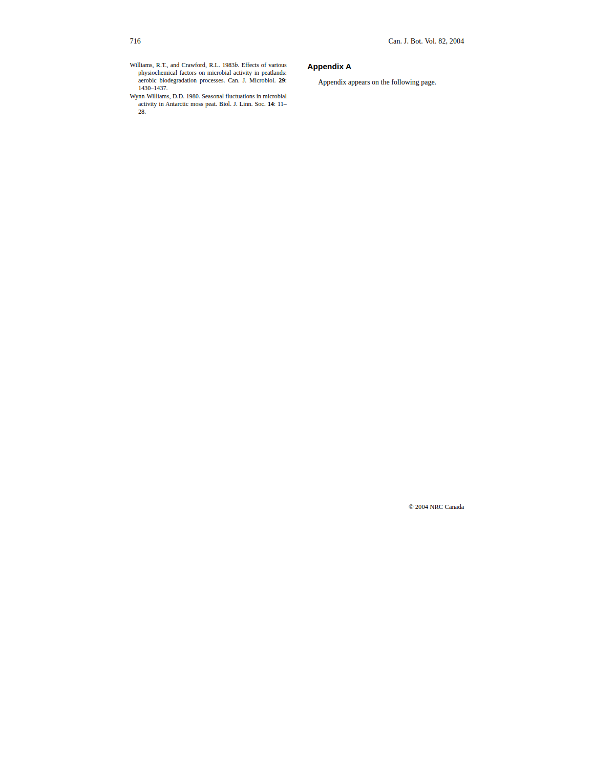716 Can. J. Bot. Vol. 82, 2004
Williams, R.T., and Crawford, R.L. 1983b. Effects of various physiochemical factors on microbial activity in peatlands: aerobic biodegradation processes. Can. J. Microbiol. 29: 1430–1437.
Wynn-Williams, D.D. 1980. Seasonal fluctuations in microbial activity in Antarctic moss peat. Biol. J. Linn. Soc. 14: 11–28.
Appendix A
Appendix appears on the following page.
© 2004 NRC Canada